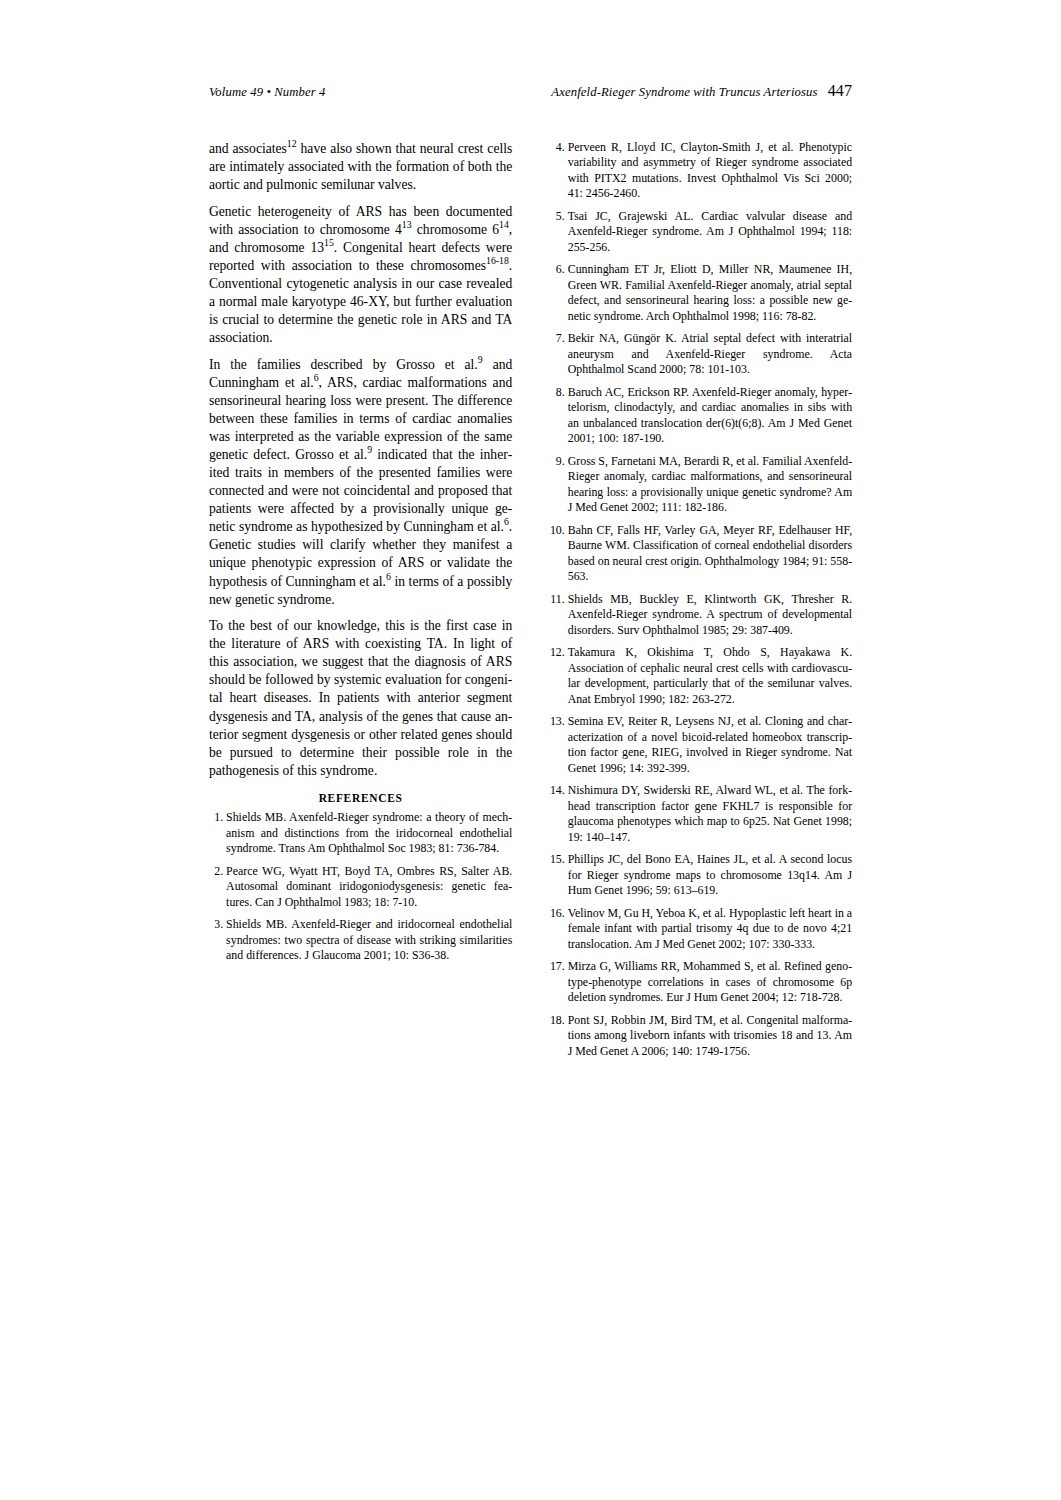Volume 49 • Number 4
Axenfeld-Rieger Syndrome with Truncus Arteriosus 447
and associates12 have also shown that neural crest cells are intimately associated with the formation of both the aortic and pulmonic semilunar valves.
Genetic heterogeneity of ARS has been documented with association to chromosome 413 chromosome 614, and chromosome 1315. Congenital heart defects were reported with association to these chromosomes16-18. Conventional cytogenetic analysis in our case revealed a normal male karyotype 46-XY, but further evaluation is crucial to determine the genetic role in ARS and TA association.
In the families described by Grosso et al.9 and Cunningham et al.6, ARS, cardiac malformations and sensorineural hearing loss were present. The difference between these families in terms of cardiac anomalies was interpreted as the variable expression of the same genetic defect. Grosso et al.9 indicated that the inherited traits in members of the presented families were connected and were not coincidental and proposed that patients were affected by a provisionally unique genetic syndrome as hypothesized by Cunningham et al.6. Genetic studies will clarify whether they manifest a unique phenotypic expression of ARS or validate the hypothesis of Cunningham et al.6 in terms of a possibly new genetic syndrome.
To the best of our knowledge, this is the first case in the literature of ARS with coexisting TA. In light of this association, we suggest that the diagnosis of ARS should be followed by systemic evaluation for congenital heart diseases. In patients with anterior segment dysgenesis and TA, analysis of the genes that cause anterior segment dysgenesis or other related genes should be pursued to determine their possible role in the pathogenesis of this syndrome.
References
Shields MB. Axenfeld-Rieger syndrome: a theory of mechanism and distinctions from the iridocorneal endothelial syndrome. Trans Am Ophthalmol Soc 1983; 81: 736-784.
Pearce WG, Wyatt HT, Boyd TA, Ombres RS, Salter AB. Autosomal dominant iridogoniodysgenesis: genetic features. Can J Ophthalmol 1983; 18: 7-10.
Shields MB. Axenfeld-Rieger and iridocorneal endothelial syndromes: two spectra of disease with striking similarities and differences. J Glaucoma 2001; 10: S36-38.
Perveen R, Lloyd IC, Clayton-Smith J, et al. Phenotypic variability and asymmetry of Rieger syndrome associated with PITX2 mutations. Invest Ophthalmol Vis Sci 2000; 41: 2456-2460.
Tsai JC, Grajewski AL. Cardiac valvular disease and Axenfeld-Rieger syndrome. Am J Ophthalmol 1994; 118: 255-256.
Cunningham ET Jr, Eliott D, Miller NR, Maumenee IH, Green WR. Familial Axenfeld-Rieger anomaly, atrial septal defect, and sensorineural hearing loss: a possible new genetic syndrome. Arch Ophthalmol 1998; 116: 78-82.
Bekir NA, Güngör K. Atrial septal defect with interatrial aneurysm and Axenfeld-Rieger syndrome. Acta Ophthalmol Scand 2000; 78: 101-103.
Baruch AC, Erickson RP. Axenfeld-Rieger anomaly, hypertelorism, clinodactyly, and cardiac anomalies in sibs with an unbalanced translocation der(6)t(6;8). Am J Med Genet 2001; 100: 187-190.
Gross S, Farnetani MA, Berardi R, et al. Familial Axenfeld-Rieger anomaly, cardiac malformations, and sensorineural hearing loss: a provisionally unique genetic syndrome? Am J Med Genet 2002; 111: 182-186.
Bahn CF, Falls HF, Varley GA, Meyer RF, Edelhauser HF, Baurne WM. Classification of corneal endothelial disorders based on neural crest origin. Ophthalmology 1984; 91: 558-563.
Shields MB, Buckley E, Klintworth GK, Thresher R. Axenfeld-Rieger syndrome. A spectrum of developmental disorders. Surv Ophthalmol 1985; 29: 387-409.
Takamura K, Okishima T, Ohdo S, Hayakawa K. Association of cephalic neural crest cells with cardiovascular development, particularly that of the semilunar valves. Anat Embryol 1990; 182: 263-272.
Semina EV, Reiter R, Leysens NJ, et al. Cloning and characterization of a novel bicoid-related homeobox transcription factor gene, RIEG, involved in Rieger syndrome. Nat Genet 1996; 14: 392-399.
Nishimura DY, Swiderski RE, Alward WL, et al. The forkhead transcription factor gene FKHL7 is responsible for glaucoma phenotypes which map to 6p25. Nat Genet 1998; 19: 140–147.
Phillips JC, del Bono EA, Haines JL, et al. A second locus for Rieger syndrome maps to chromosome 13q14. Am J Hum Genet 1996; 59: 613–619.
Velinov M, Gu H, Yeboa K, et al. Hypoplastic left heart in a female infant with partial trisomy 4q due to de novo 4;21 translocation. Am J Med Genet 2002; 107: 330-333.
Mirza G, Williams RR, Mohammed S, et al. Refined genotype-phenotype correlations in cases of chromosome 6p deletion syndromes. Eur J Hum Genet 2004; 12: 718-728.
Pont SJ, Robbin JM, Bird TM, et al. Congenital malformations among liveborn infants with trisomies 18 and 13. Am J Med Genet A 2006; 140: 1749-1756.